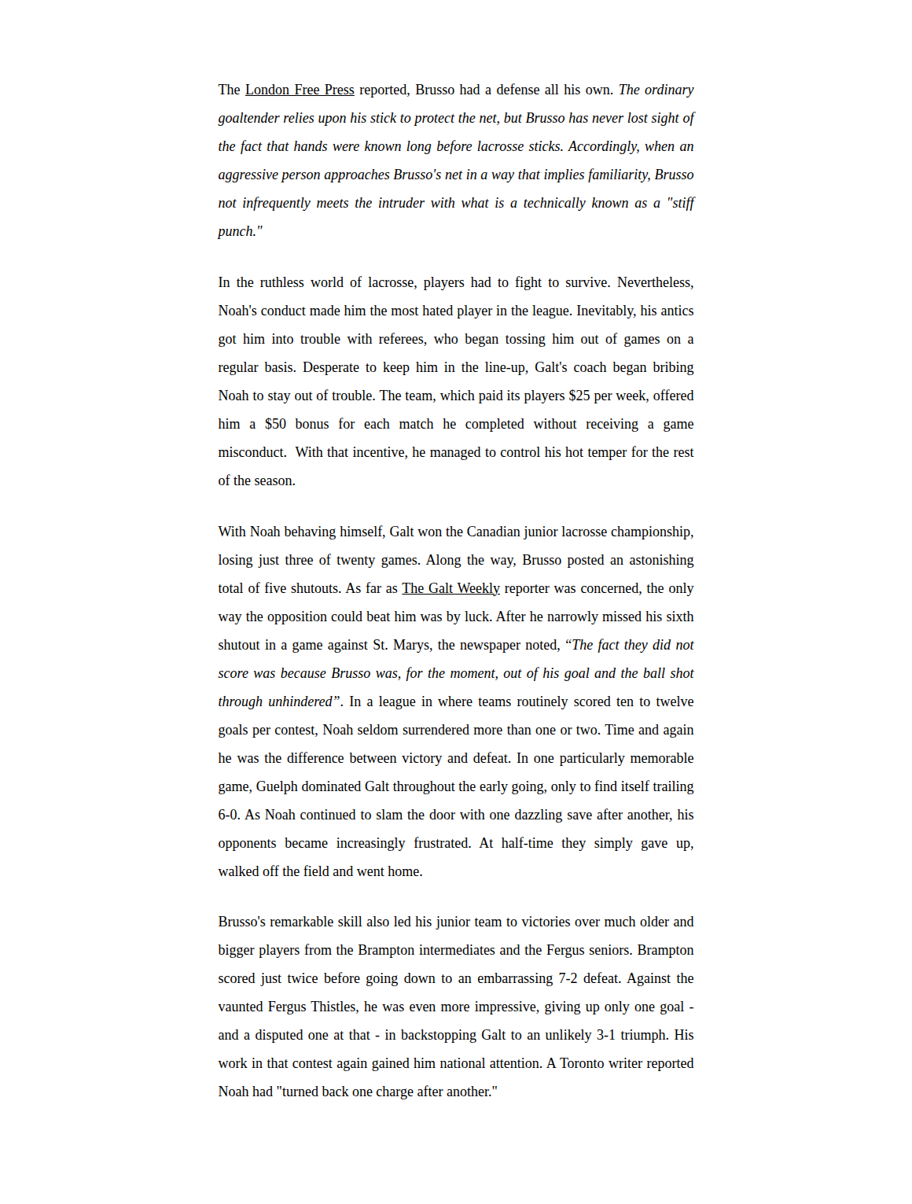The London Free Press reported, Brusso had a defense all his own. The ordinary goaltender relies upon his stick to protect the net, but Brusso has never lost sight of the fact that hands were known long before lacrosse sticks. Accordingly, when an aggressive person approaches Brusso's net in a way that implies familiarity, Brusso not infrequently meets the intruder with what is a technically known as a "stiff punch."
In the ruthless world of lacrosse, players had to fight to survive. Nevertheless, Noah's conduct made him the most hated player in the league. Inevitably, his antics got him into trouble with referees, who began tossing him out of games on a regular basis. Desperate to keep him in the line-up, Galt's coach began bribing Noah to stay out of trouble. The team, which paid its players $25 per week, offered him a $50 bonus for each match he completed without receiving a game misconduct. With that incentive, he managed to control his hot temper for the rest of the season.
With Noah behaving himself, Galt won the Canadian junior lacrosse championship, losing just three of twenty games. Along the way, Brusso posted an astonishing total of five shutouts. As far as The Galt Weekly reporter was concerned, the only way the opposition could beat him was by luck. After he narrowly missed his sixth shutout in a game against St. Marys, the newspaper noted, “The fact they did not score was because Brusso was, for the moment, out of his goal and the ball shot through unhindered”. In a league in where teams routinely scored ten to twelve goals per contest, Noah seldom surrendered more than one or two. Time and again he was the difference between victory and defeat. In one particularly memorable game, Guelph dominated Galt throughout the early going, only to find itself trailing 6-0. As Noah continued to slam the door with one dazzling save after another, his opponents became increasingly frustrated. At half-time they simply gave up, walked off the field and went home.
Brusso's remarkable skill also led his junior team to victories over much older and bigger players from the Brampton intermediates and the Fergus seniors. Brampton scored just twice before going down to an embarrassing 7-2 defeat. Against the vaunted Fergus Thistles, he was even more impressive, giving up only one goal - and a disputed one at that - in backstopping Galt to an unlikely 3-1 triumph. His work in that contest again gained him national attention. A Toronto writer reported Noah had "turned back one charge after another."